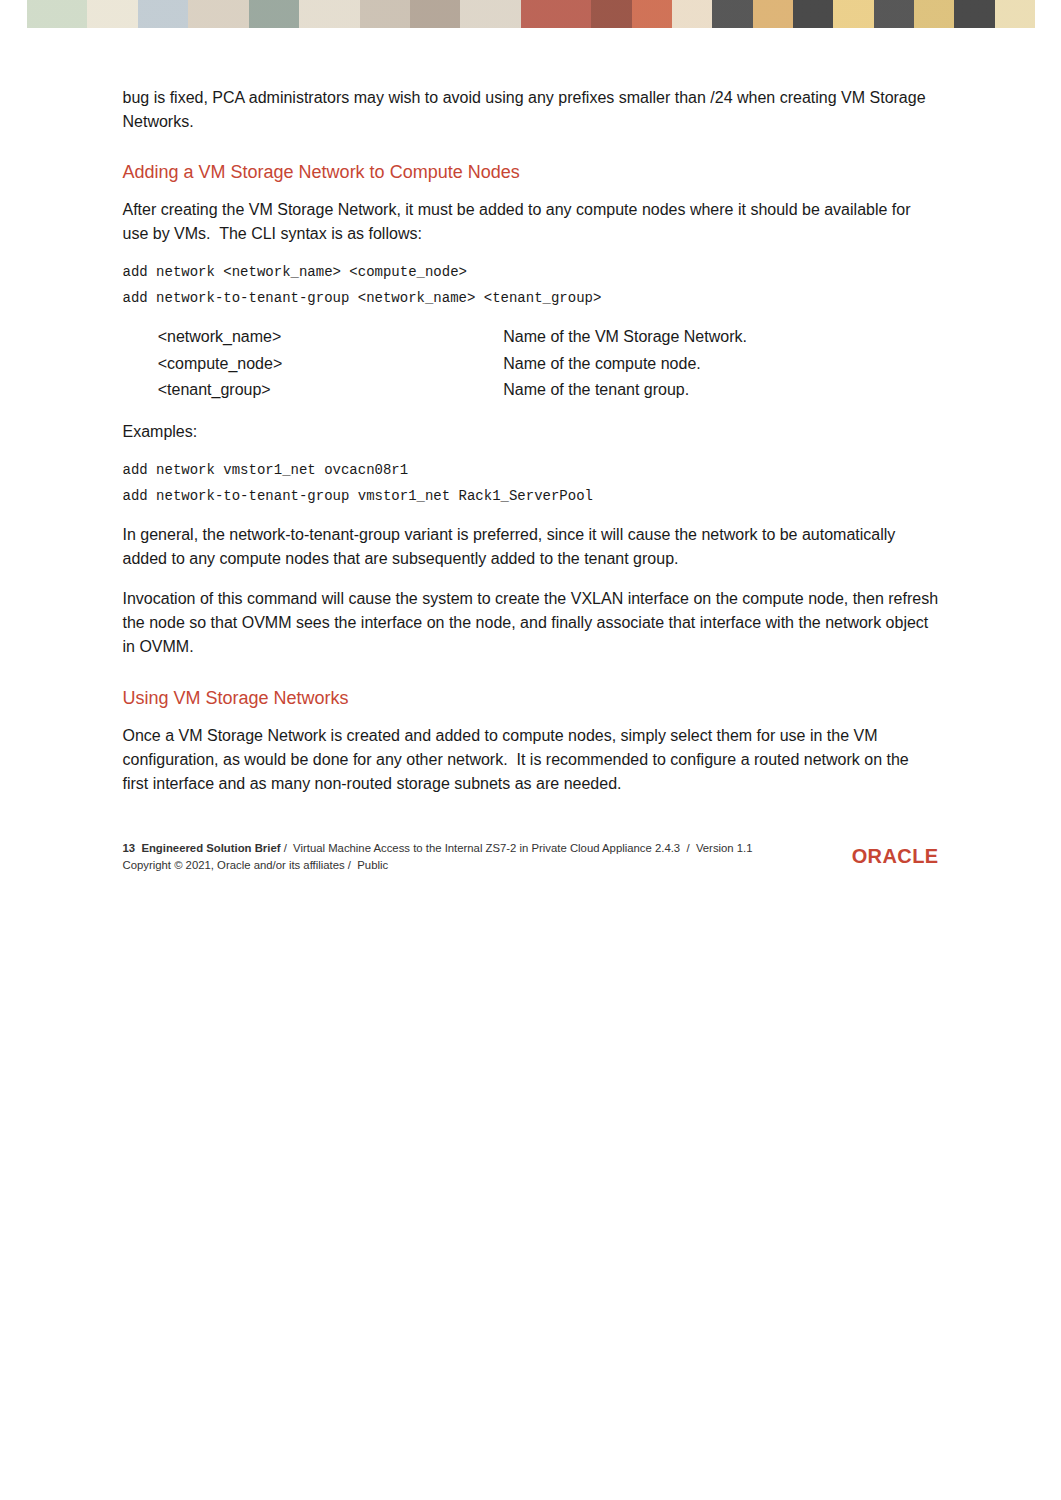bug is fixed, PCA administrators may wish to avoid using any prefixes smaller than /24 when creating VM Storage Networks.
Adding a VM Storage Network to Compute Nodes
After creating the VM Storage Network, it must be added to any compute nodes where it should be available for use by VMs. The CLI syntax is as follows:
add network <network_name> <compute_node>
add network-to-tenant-group <network_name> <tenant_group>
| <network_name> | Name of the VM Storage Network. |
| <compute_node> | Name of the compute node. |
| <tenant_group> | Name of the tenant group. |
Examples:
add network vmstor1_net ovcacn08r1
add network-to-tenant-group vmstor1_net Rack1_ServerPool
In general, the network-to-tenant-group variant is preferred, since it will cause the network to be automatically added to any compute nodes that are subsequently added to the tenant group.
Invocation of this command will cause the system to create the VXLAN interface on the compute node, then refresh the node so that OVMM sees the interface on the node, and finally associate that interface with the network object in OVMM.
Using VM Storage Networks
Once a VM Storage Network is created and added to compute nodes, simply select them for use in the VM configuration, as would be done for any other network. It is recommended to configure a routed network on the first interface and as many non-routed storage subnets as are needed.
13 Engineered Solution Brief / Virtual Machine Access to the Internal ZS7-2 in Private Cloud Appliance 2.4.3 / Version 1.1
Copyright © 2021, Oracle and/or its affiliates / Public
ORACLE